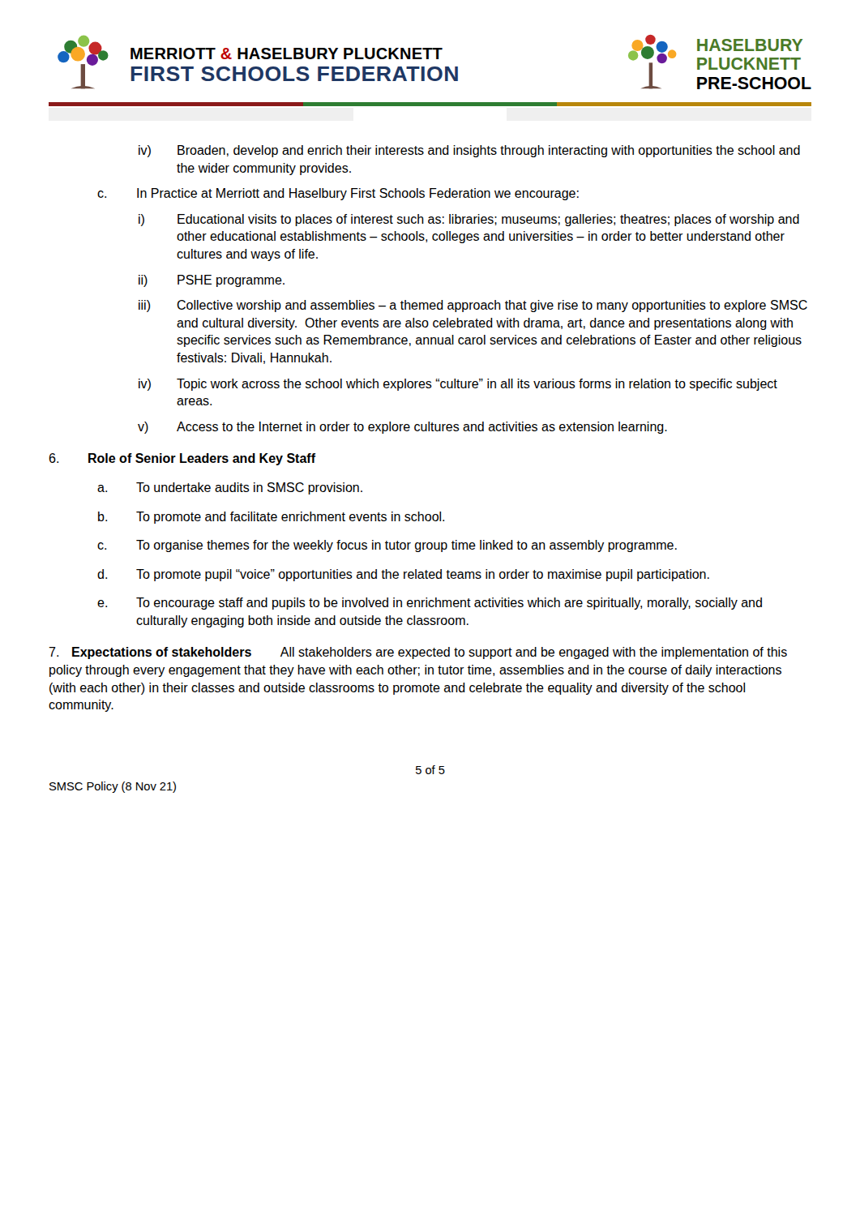MERRIOTT & HASELBURY PLUCKNETT
FIRST SCHOOLS FEDERATION
HASELBURY
PLUCKNETT
PRE-SCHOOL
iv)
Broaden, develop and enrich their interests and insights through interacting with opportunities the school and the wider community provides.
c.
In Practice at Merriott and Haselbury First Schools Federation we encourage:
i)
Educational visits to places of interest such as: libraries; museums; galleries; theatres; places of worship and other educational establishments – schools, colleges and universities – in order to better understand other cultures and ways of life.
ii)
PSHE programme.
iii)
Collective worship and assemblies – a themed approach that give rise to many opportunities to explore SMSC and cultural diversity. Other events are also celebrated with drama, art, dance and presentations along with specific services such as Remembrance, annual carol services and celebrations of Easter and other religious festivals: Divali, Hannukah.
iv)
Topic work across the school which explores “culture” in all its various forms in relation to specific subject areas.
v)
Access to the Internet in order to explore cultures and activities as extension learning.
6.
Role of Senior Leaders and Key Staff
a.
To undertake audits in SMSC provision.
b.
To promote and facilitate enrichment events in school.
c.
To organise themes for the weekly focus in tutor group time linked to an assembly programme.
d.
To promote pupil “voice” opportunities and the related teams in order to maximise pupil participation.
e.
To encourage staff and pupils to be involved in enrichment activities which are spiritually, morally, socially and culturally engaging both inside and outside the classroom.
7. Expectations of stakeholders All stakeholders are expected to support and be engaged with the implementation of this policy through every engagement that they have with each other; in tutor time, assemblies and in the course of daily interactions (with each other) in their classes and outside classrooms to promote and celebrate the equality and diversity of the school community.
5 of 5
SMSC Policy (8 Nov 21)